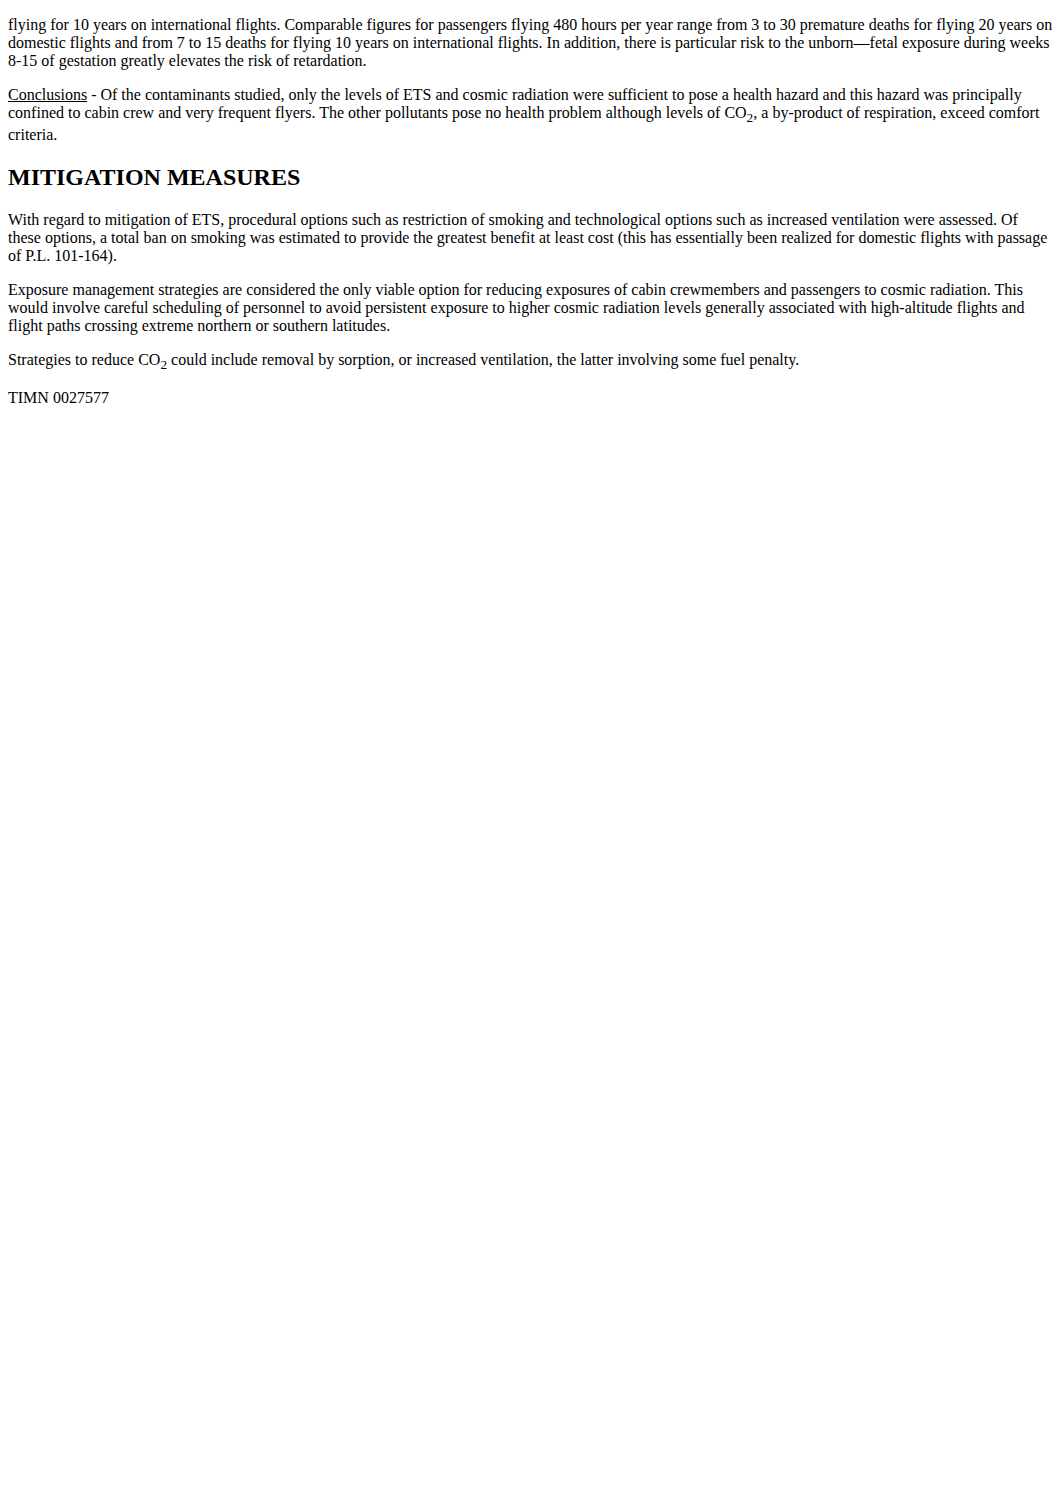flying for 10 years on international flights. Comparable figures for passengers flying 480 hours per year range from 3 to 30 premature deaths for flying 20 years on domestic flights and from 7 to 15 deaths for flying 10 years on international flights. In addition, there is particular risk to the unborn—fetal exposure during weeks 8-15 of gestation greatly elevates the risk of retardation.
Conclusions - Of the contaminants studied, only the levels of ETS and cosmic radiation were sufficient to pose a health hazard and this hazard was principally confined to cabin crew and very frequent flyers. The other pollutants pose no health problem although levels of CO2, a by-product of respiration, exceed comfort criteria.
MITIGATION MEASURES
With regard to mitigation of ETS, procedural options such as restriction of smoking and technological options such as increased ventilation were assessed. Of these options, a total ban on smoking was estimated to provide the greatest benefit at least cost (this has essentially been realized for domestic flights with passage of P.L. 101-164).
Exposure management strategies are considered the only viable option for reducing exposures of cabin crewmembers and passengers to cosmic radiation. This would involve careful scheduling of personnel to avoid persistent exposure to higher cosmic radiation levels generally associated with high-altitude flights and flight paths crossing extreme northern or southern latitudes.
Strategies to reduce CO2 could include removal by sorption, or increased ventilation, the latter involving some fuel penalty.
TIMN 0027577